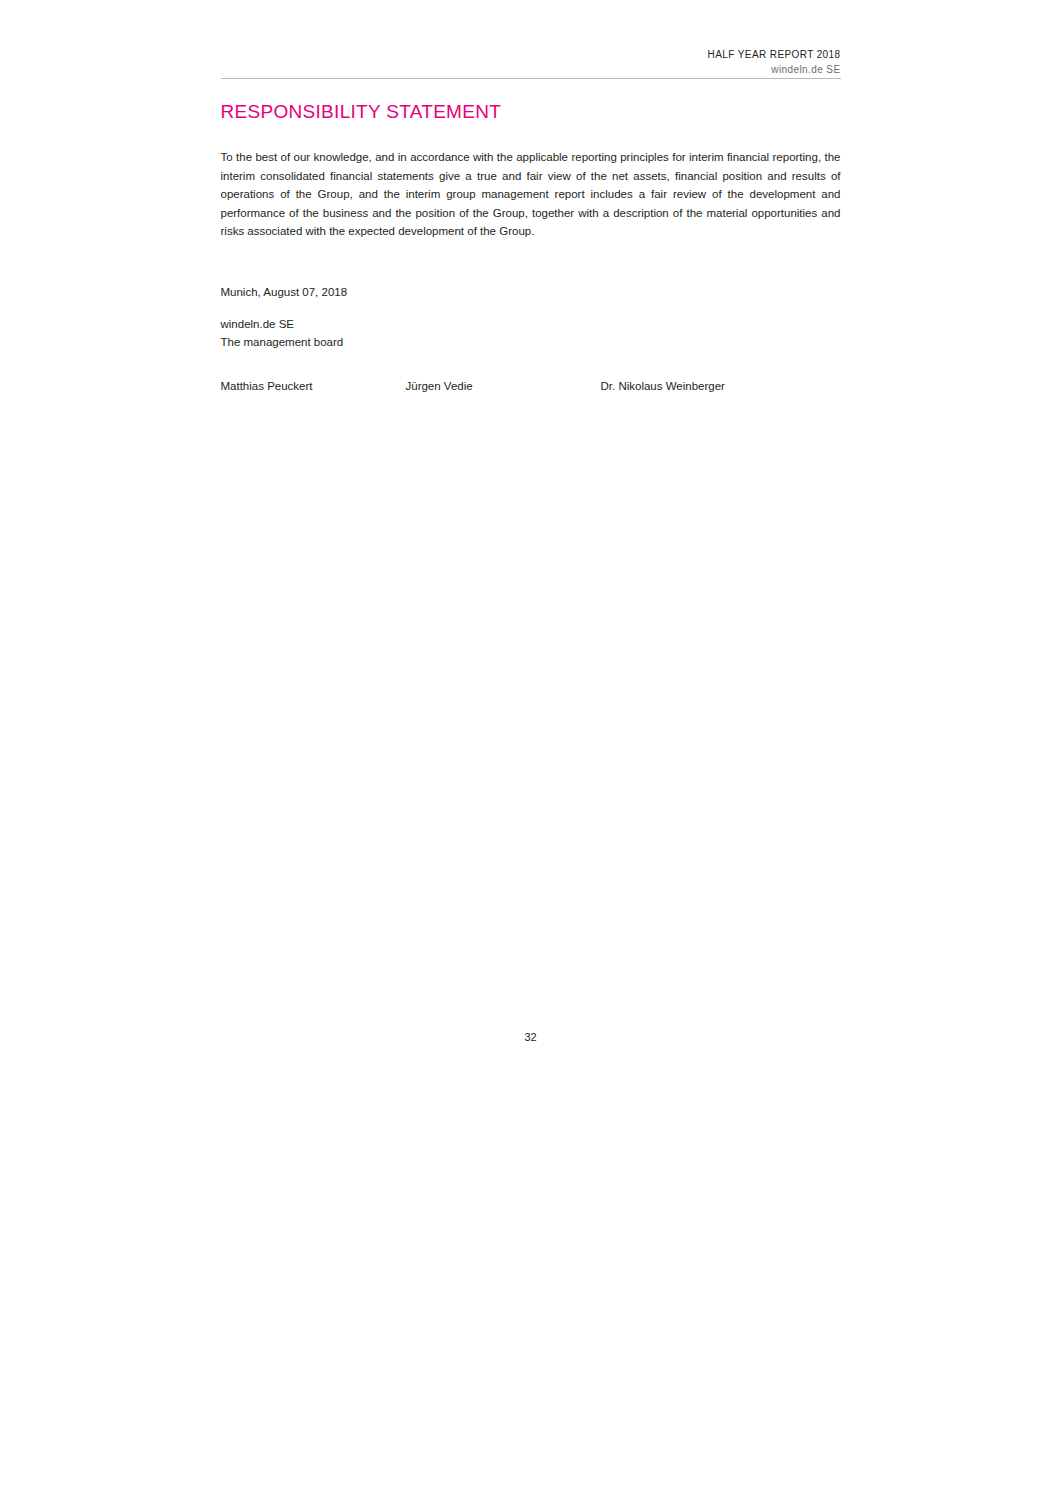HALF YEAR REPORT 2018
windeln.de SE
Responsibility Statement
To the best of our knowledge, and in accordance with the applicable reporting principles for interim financial reporting, the interim consolidated financial statements give a true and fair view of the net assets, financial position and results of operations of the Group, and the interim group management report includes a fair review of the development and performance of the business and the position of the Group, together with a description of the material opportunities and risks associated with the expected development of the Group.
Munich, August 07, 2018
windeln.de SE
The management board
Matthias Peuckert Jürgen Vedie Dr. Nikolaus Weinberger
32